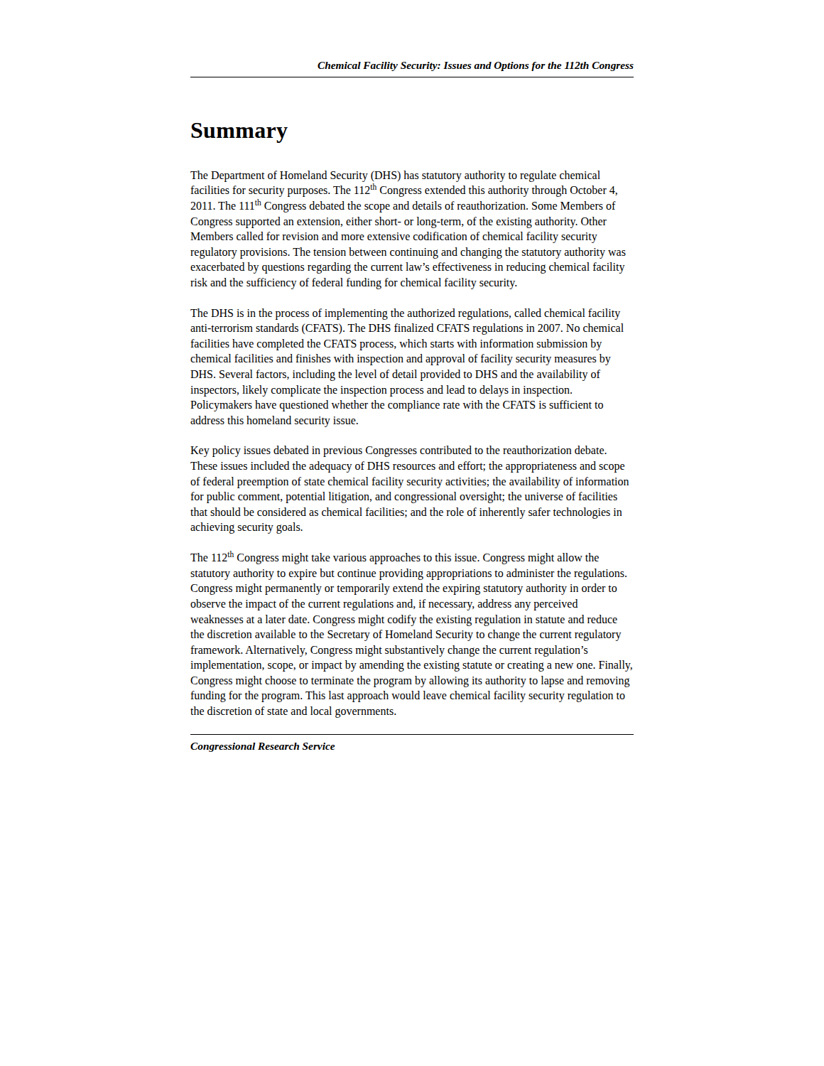Chemical Facility Security: Issues and Options for the 112th Congress
Summary
The Department of Homeland Security (DHS) has statutory authority to regulate chemical facilities for security purposes. The 112th Congress extended this authority through October 4, 2011. The 111th Congress debated the scope and details of reauthorization. Some Members of Congress supported an extension, either short- or long-term, of the existing authority. Other Members called for revision and more extensive codification of chemical facility security regulatory provisions. The tension between continuing and changing the statutory authority was exacerbated by questions regarding the current law’s effectiveness in reducing chemical facility risk and the sufficiency of federal funding for chemical facility security.
The DHS is in the process of implementing the authorized regulations, called chemical facility anti-terrorism standards (CFATS). The DHS finalized CFATS regulations in 2007. No chemical facilities have completed the CFATS process, which starts with information submission by chemical facilities and finishes with inspection and approval of facility security measures by DHS. Several factors, including the level of detail provided to DHS and the availability of inspectors, likely complicate the inspection process and lead to delays in inspection. Policymakers have questioned whether the compliance rate with the CFATS is sufficient to address this homeland security issue.
Key policy issues debated in previous Congresses contributed to the reauthorization debate. These issues included the adequacy of DHS resources and effort; the appropriateness and scope of federal preemption of state chemical facility security activities; the availability of information for public comment, potential litigation, and congressional oversight; the universe of facilities that should be considered as chemical facilities; and the role of inherently safer technologies in achieving security goals.
The 112th Congress might take various approaches to this issue. Congress might allow the statutory authority to expire but continue providing appropriations to administer the regulations. Congress might permanently or temporarily extend the expiring statutory authority in order to observe the impact of the current regulations and, if necessary, address any perceived weaknesses at a later date. Congress might codify the existing regulation in statute and reduce the discretion available to the Secretary of Homeland Security to change the current regulatory framework. Alternatively, Congress might substantively change the current regulation’s implementation, scope, or impact by amending the existing statute or creating a new one. Finally, Congress might choose to terminate the program by allowing its authority to lapse and removing funding for the program. This last approach would leave chemical facility security regulation to the discretion of state and local governments.
Congressional Research Service